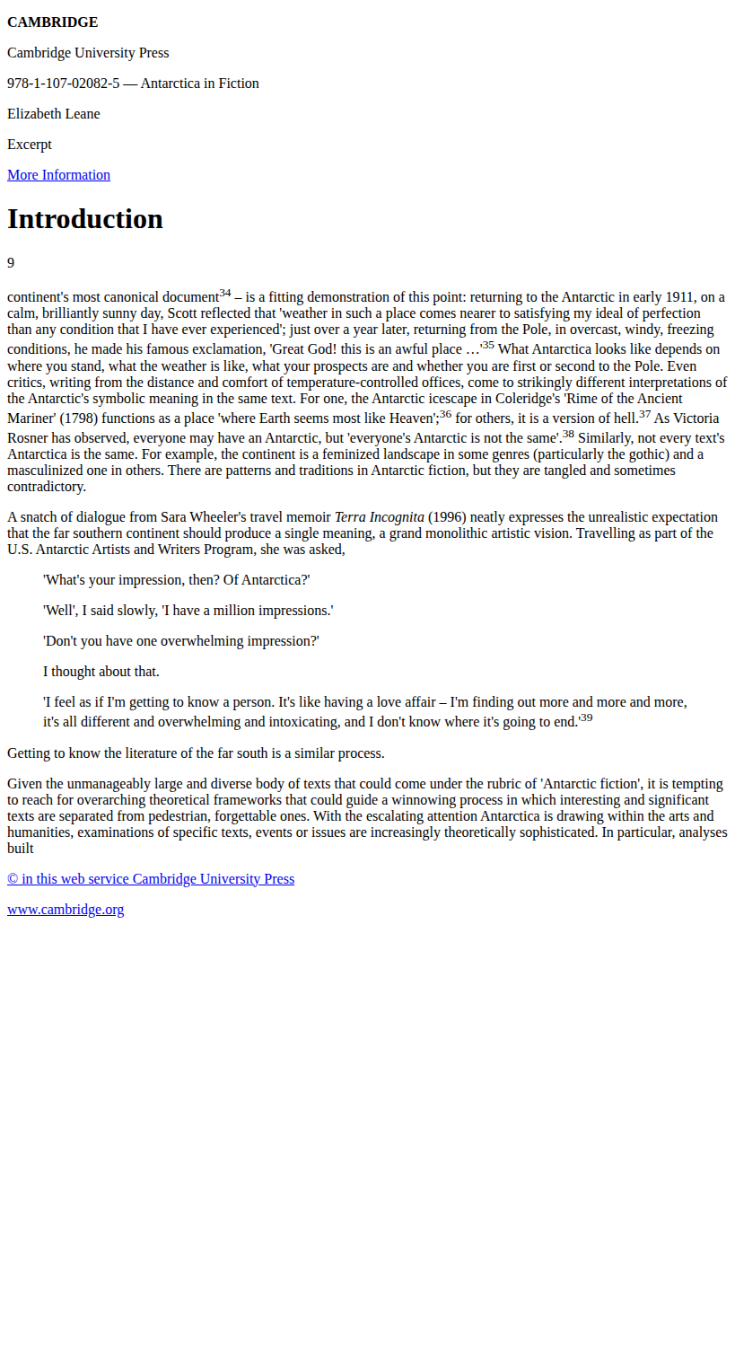CAMBRIDGE
Cambridge University Press
978-1-107-02082-5 — Antarctica in Fiction
Elizabeth Leane
Excerpt
More Information
Introduction
9
continent's most canonical document34 – is a fitting demonstration of this point: returning to the Antarctic in early 1911, on a calm, brilliantly sunny day, Scott reflected that 'weather in such a place comes nearer to satisfying my ideal of perfection than any condition that I have ever experienced'; just over a year later, returning from the Pole, in overcast, windy, freezing conditions, he made his famous exclamation, 'Great God! this is an awful place …'35 What Antarctica looks like depends on where you stand, what the weather is like, what your prospects are and whether you are first or second to the Pole. Even critics, writing from the distance and comfort of temperature-controlled offices, come to strikingly different interpretations of the Antarctic's symbolic meaning in the same text. For one, the Antarctic icescape in Coleridge's 'Rime of the Ancient Mariner' (1798) functions as a place 'where Earth seems most like Heaven';36 for others, it is a version of hell.37 As Victoria Rosner has observed, everyone may have an Antarctic, but 'everyone's Antarctic is not the same'.38 Similarly, not every text's Antarctica is the same. For example, the continent is a feminized landscape in some genres (particularly the gothic) and a masculinized one in others. There are patterns and traditions in Antarctic fiction, but they are tangled and sometimes contradictory.
A snatch of dialogue from Sara Wheeler's travel memoir Terra Incognita (1996) neatly expresses the unrealistic expectation that the far southern continent should produce a single meaning, a grand monolithic artistic vision. Travelling as part of the U.S. Antarctic Artists and Writers Program, she was asked,
'What's your impression, then? Of Antarctica?'
'Well', I said slowly, 'I have a million impressions.'
'Don't you have one overwhelming impression?'
I thought about that.
'I feel as if I'm getting to know a person. It's like having a love affair – I'm finding out more and more and more, it's all different and overwhelming and intoxicating, and I don't know where it's going to end.'39
Getting to know the literature of the far south is a similar process.
Given the unmanageably large and diverse body of texts that could come under the rubric of 'Antarctic fiction', it is tempting to reach for overarching theoretical frameworks that could guide a winnowing process in which interesting and significant texts are separated from pedestrian, forgettable ones. With the escalating attention Antarctica is drawing within the arts and humanities, examinations of specific texts, events or issues are increasingly theoretically sophisticated. In particular, analyses built
© in this web service Cambridge University Press
www.cambridge.org